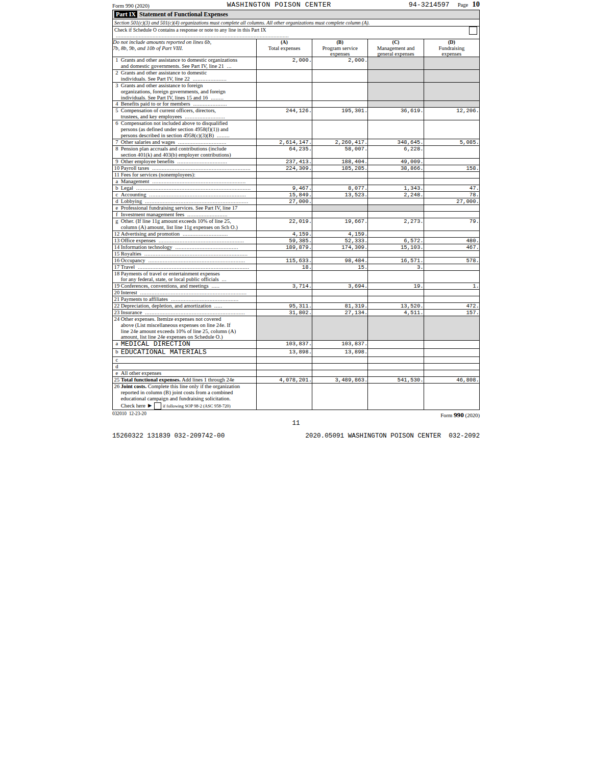Form 990 (2020)
WASHINGTON POISON CENTER
94-3214597 Page 10
Part IXStatement of Functional Expenses
Section 501(c)(3) and 501(c)(4) organizations must complete all columns. All other organizations must complete column (A).
| Check if Schedule O contains a response or note to any line in this Part IX ................................................................................................................. | |
| Do not include amounts reported on lines 6b, 7b, 8b, 9b, and 10b of Part VIII. | (A) Total expenses | (B) Program service expenses | (C) Management and general expenses | (D) Fundraising expenses |
| 1 | Grants and other assistance to domestic organizations and domestic governments. See Part IV, line 21 ... | 2,000. | 2,000. | | |
| 2 | Grants and other assistance to domestic individuals. See Part IV, line 22 ..................... | | | | |
| 3 | Grants and other assistance to foreign organizations, foreign governments, and foreign individuals. See Part IV, lines 15 and 16 ........ | | | | |
| 4 | Benefits paid to or for members ..................... | | | | |
| 5 | Compensation of current officers, directors, trustees, and key employees ......................... | 244,126. | 195,301. | 36,619. | 12,206. |
| 6 | Compensation not included above to disqualified persons (as defined under section 4958(f)(1)) and persons described in section 4958(c)(3)(B) ........ | | | | |
| 7 | Other salaries and wages .............................. | 2,614,147. | 2,260,417. | 348,645. | 5,085. |
| 8 | Pension plan accruals and contributions (include section 401(k) and 403(b) employer contributions) | 64,235. | 58,007. | 6,228. | |
| 9 | Other employee benefits ............................... | 237,413. | 188,404. | 49,009. | |
| 10 | Payroll taxes ............................................................. | 224,309. | 185,285. | 38,866. | 158. |
| 11 | Fees for services (nonemployees): | | | | |
| a | Management .......................................................... | | | | |
| b | Legal ....................................................................... | 9,467. | 8,077. | 1,343. | 47. |
| c | Accounting ............................................................ | 15,849. | 13,523. | 2,248. | 78. |
| d | Lobbying ................................................................ | 27,000. | | | 27,000. |
| e | Professional fundraising services. See Part IV, line 17 | | | | |
| f | Investment management fees ......................... | | | | |
| g | Other. (If line 11g amount exceeds 10% of line 25, column (A) amount, list line 11g expenses on Sch O.) | 22,019. | 19,667. | 2,273. | 79. |
| 12 | Advertising and promotion ............................ | 4,159. | 4,159. | | |
| 13 | Office expenses ..................................................... | 59,385. | 52,333. | 6,572. | 480. |
| 14 | Information technology ....................................... | 189,879. | 174,309. | 15,103. | 467. |
| 15 | Royalties ................................................................ | | | | |
| 16 | Occupancy ............................................................ | 115,633. | 98,484. | 16,571. | 578. |
| 17 | Travel ..................................................................... | 18. | 15. | 3. | |
| 18 | Payments of travel or entertainment expenses for any federal, state, or local public officials ... | | | | |
| 19 | Conferences, conventions, and meetings ..... | 3,714. | 3,694. | 19. | 1. |
| 20 | Interest .................................................................. | | | | |
| 21 | Payments to affiliates .......................................... | | | | |
| 22 | Depreciation, depletion, and amortization ..... | 95,311. | 81,319. | 13,520. | 472. |
| 23 | Insurance .............................................................. | 31,802. | 27,134. | 4,511. | 157. |
| 24 | Other expenses. Itemize expenses not covered above (List miscellaneous expenses on line 24e. If line 24e amount exceeds 10% of line 25, column (A) amount, list line 24e expenses on Schedule O.) | | | | |
| a | MEDICAL DIRECTION | 103,837. | 103,837. | | |
| b | EDUCATIONAL MATERIALS | 13,898. | 13,898. | | |
| c | | | | | |
| d | | | | | |
| e | All other expenses | | | | |
| 25 | Total functional expenses. Add lines 1 through 24e | 4,078,201. | 3,489,863. | 541,530. | 46,808. |
| 26 | Joint costs. Complete this line only if the organization reported in column (B) joint costs from a combined educational campaign and fundraising solicitation. Check here ► if following SOP 98-2 (ASC 958-720) | | | | |
032010 12-23-20
Form 990 (2020)
11
15260322 131839 032-209742-00
2020.05091 WASHINGTON POISON CENTER 032-2092